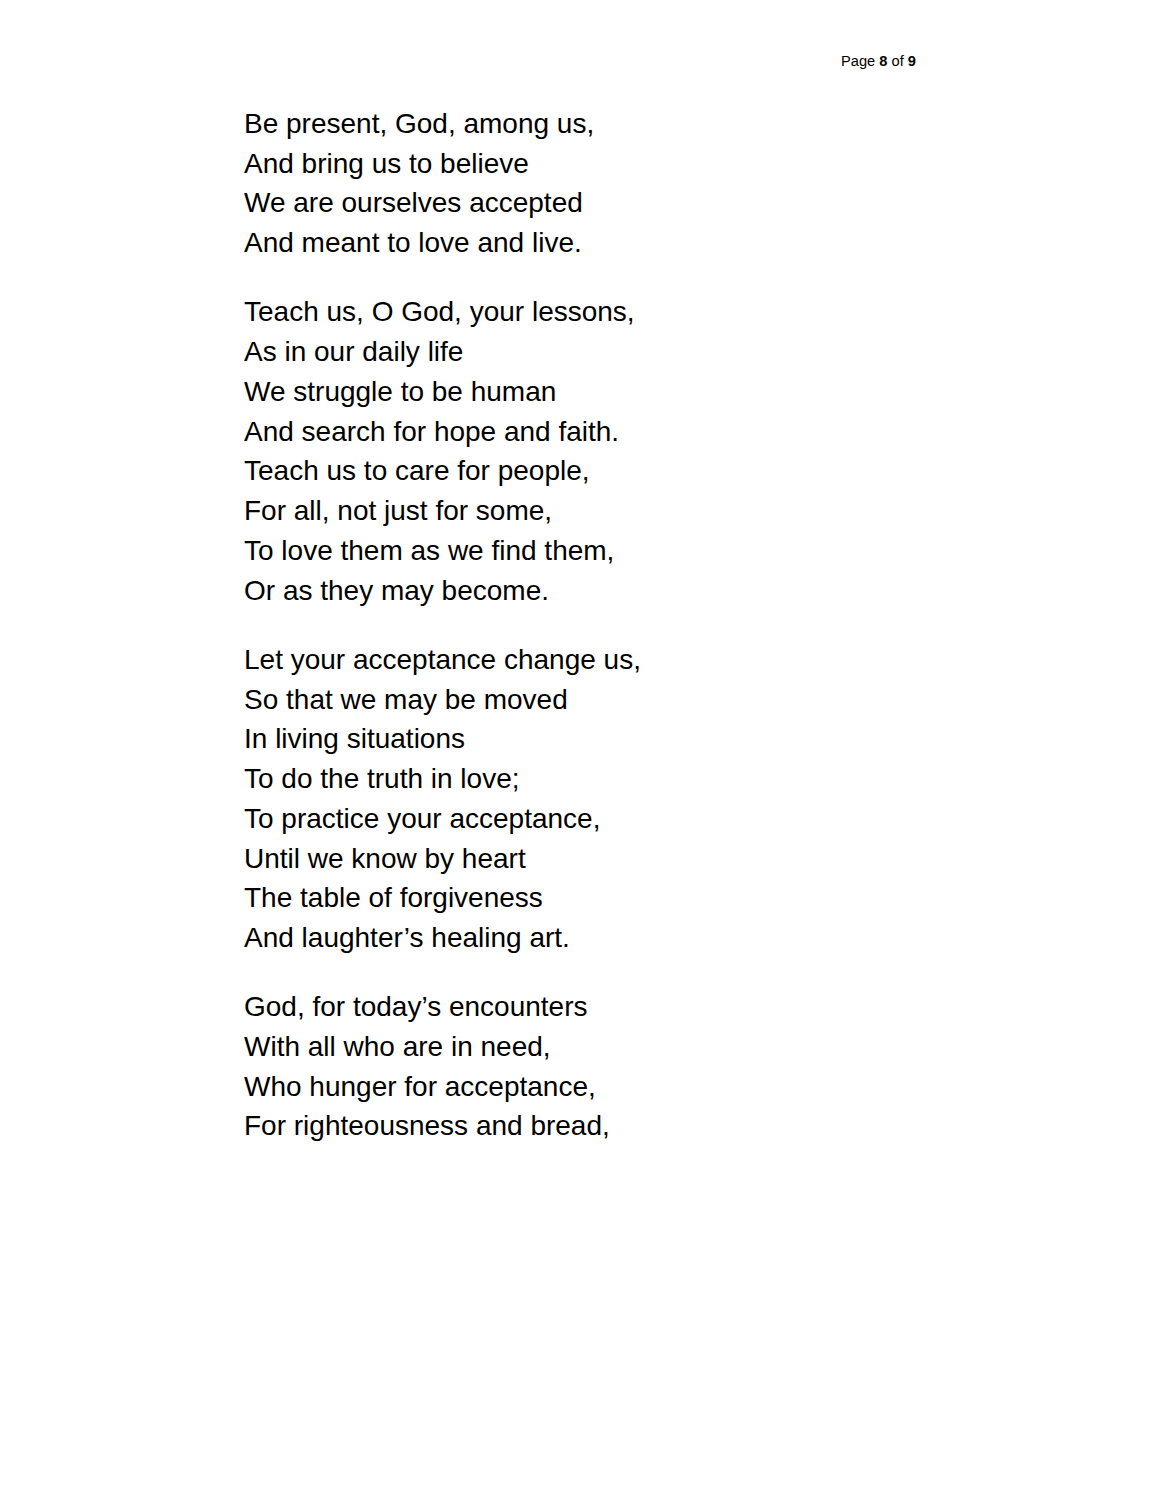Page 8 of 9
Be present, God, among us,
And bring us to believe
We are ourselves accepted
And meant to love and live.
Teach us, O God, your lessons,
As in our daily life
We struggle to be human
And search for hope and faith.
Teach us to care for people,
For all, not just for some,
To love them as we find them,
Or as they may become.
Let your acceptance change us,
So that we may be moved
In living situations
To do the truth in love;
To practice your acceptance,
Until we know by heart
The table of forgiveness
And laughter’s healing art.
God, for today’s encounters
With all who are in need,
Who hunger for acceptance,
For righteousness and bread,